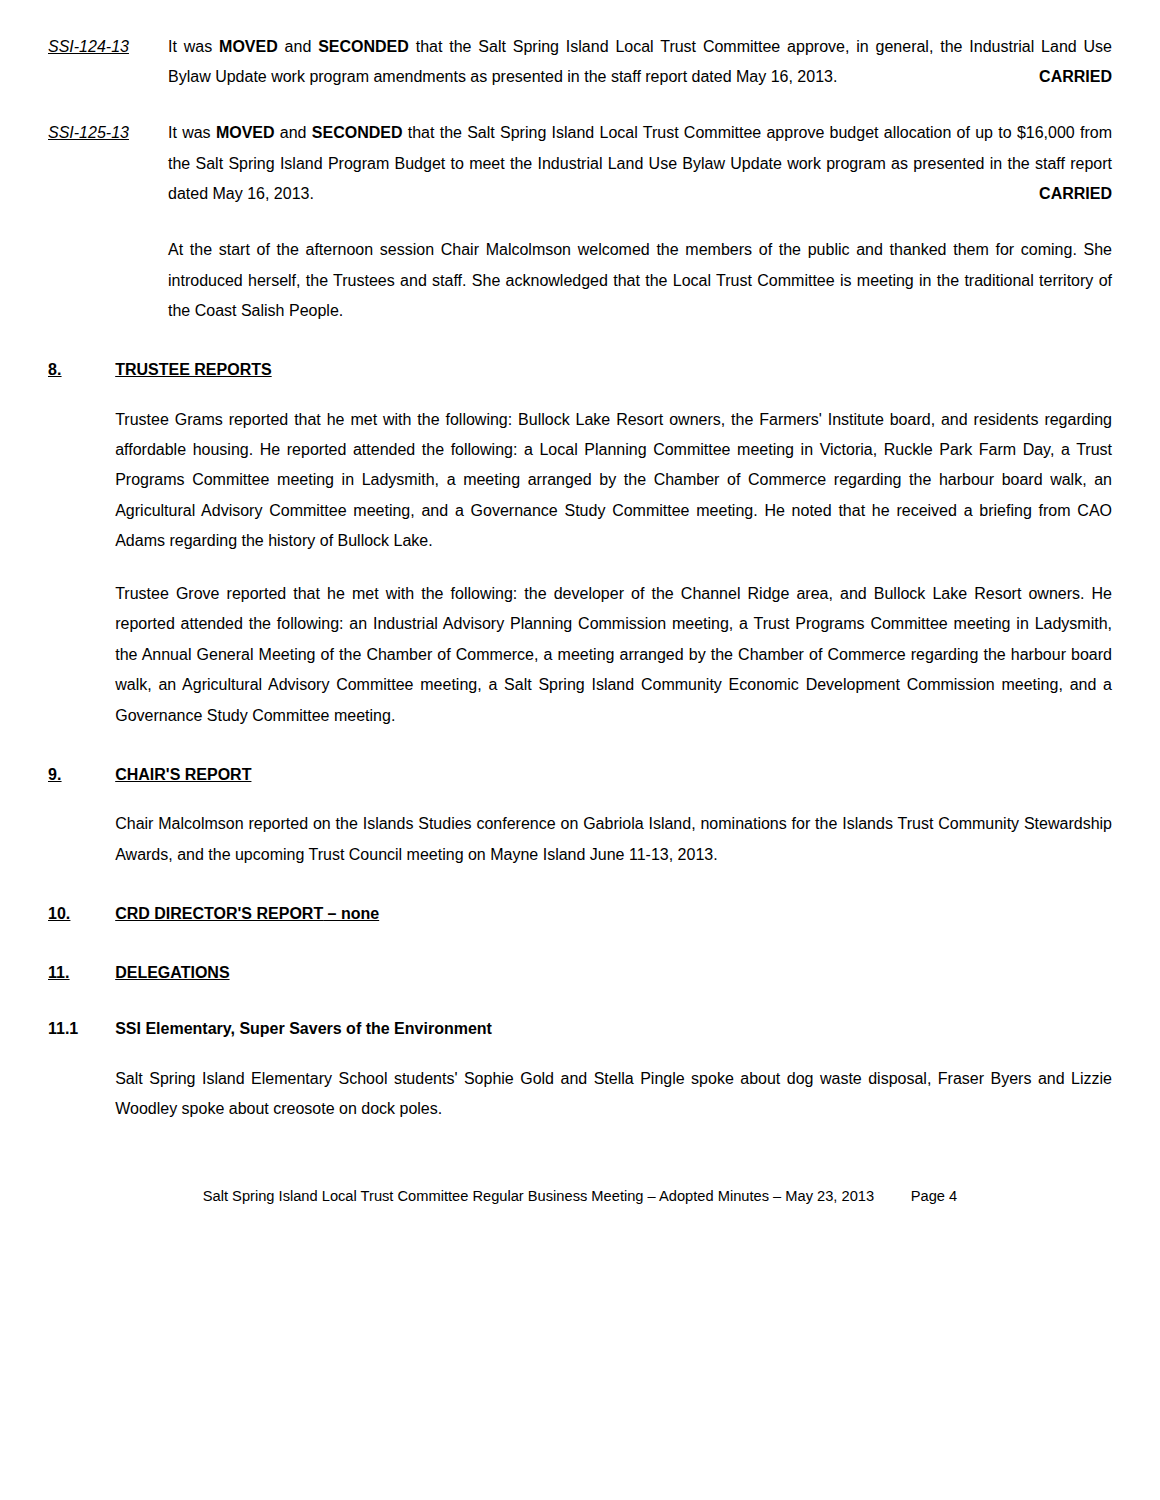SSI-124-13
It was MOVED and SECONDED that the Salt Spring Island Local Trust Committee approve, in general, the Industrial Land Use Bylaw Update work program amendments as presented in the staff report dated May 16, 2013. CARRIED
SSI-125-13
It was MOVED and SECONDED that the Salt Spring Island Local Trust Committee approve budget allocation of up to $16,000 from the Salt Spring Island Program Budget to meet the Industrial Land Use Bylaw Update work program as presented in the staff report dated May 16, 2013. CARRIED
At the start of the afternoon session Chair Malcolmson welcomed the members of the public and thanked them for coming. She introduced herself, the Trustees and staff. She acknowledged that the Local Trust Committee is meeting in the traditional territory of the Coast Salish People.
8. TRUSTEE REPORTS
Trustee Grams reported that he met with the following: Bullock Lake Resort owners, the Farmers' Institute board, and residents regarding affordable housing. He reported attended the following: a Local Planning Committee meeting in Victoria, Ruckle Park Farm Day, a Trust Programs Committee meeting in Ladysmith, a meeting arranged by the Chamber of Commerce regarding the harbour board walk, an Agricultural Advisory Committee meeting, and a Governance Study Committee meeting. He noted that he received a briefing from CAO Adams regarding the history of Bullock Lake.
Trustee Grove reported that he met with the following: the developer of the Channel Ridge area, and Bullock Lake Resort owners. He reported attended the following: an Industrial Advisory Planning Commission meeting, a Trust Programs Committee meeting in Ladysmith, the Annual General Meeting of the Chamber of Commerce, a meeting arranged by the Chamber of Commerce regarding the harbour board walk, an Agricultural Advisory Committee meeting, a Salt Spring Island Community Economic Development Commission meeting, and a Governance Study Committee meeting.
9. CHAIR'S REPORT
Chair Malcolmson reported on the Islands Studies conference on Gabriola Island, nominations for the Islands Trust Community Stewardship Awards, and the upcoming Trust Council meeting on Mayne Island June 11-13, 2013.
10. CRD DIRECTOR'S REPORT – none
11. DELEGATIONS
11.1 SSI Elementary, Super Savers of the Environment
Salt Spring Island Elementary School students' Sophie Gold and Stella Pingle spoke about dog waste disposal, Fraser Byers and Lizzie Woodley spoke about creosote on dock poles.
Salt Spring Island Local Trust Committee Regular Business Meeting – Adopted Minutes – May 23, 2013Page 4